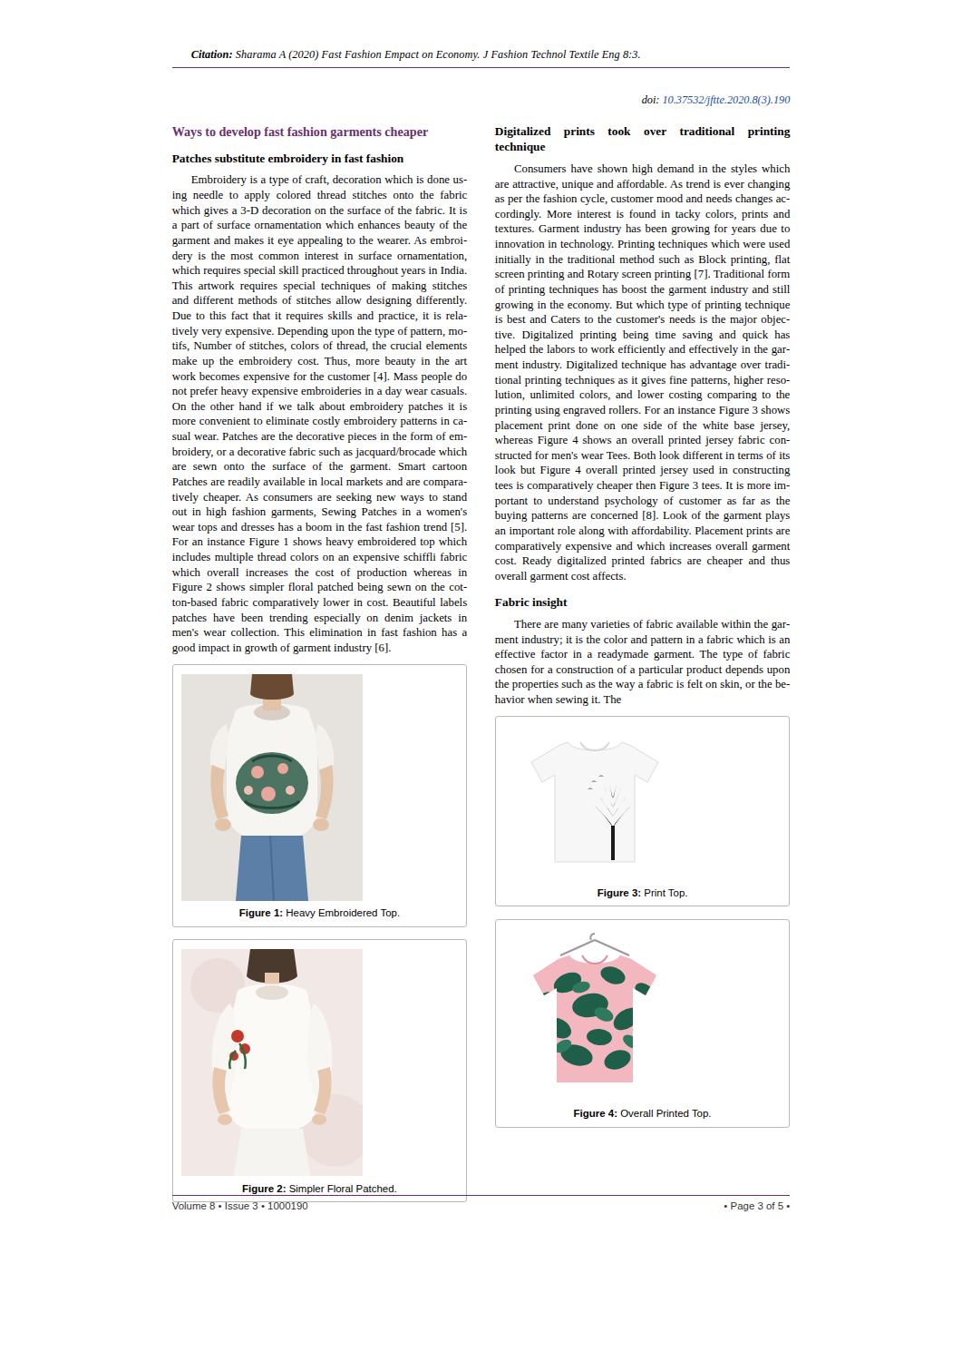Citation: Sharama A (2020) Fast Fashion Empact on Economy. J Fashion Technol Textile Eng 8:3.
doi: 10.37532/jftte.2020.8(3).190
Ways to develop fast fashion garments cheaper
Patches substitute embroidery in fast fashion
Embroidery is a type of craft, decoration which is done using needle to apply colored thread stitches onto the fabric which gives a 3-D decoration on the surface of the fabric. It is a part of surface ornamentation which enhances beauty of the garment and makes it eye appealing to the wearer. As embroidery is the most common interest in surface ornamentation, which requires special skill practiced throughout years in India. This artwork requires special techniques of making stitches and different methods of stitches allow designing differently. Due to this fact that it requires skills and practice, it is relatively very expensive. Depending upon the type of pattern, motifs, Number of stitches, colors of thread, the crucial elements make up the embroidery cost. Thus, more beauty in the art work becomes expensive for the customer [4]. Mass people do not prefer heavy expensive embroideries in a day wear casuals. On the other hand if we talk about embroidery patches it is more convenient to eliminate costly embroidery patterns in casual wear. Patches are the decorative pieces in the form of embroidery, or a decorative fabric such as jacquard/brocade which are sewn onto the surface of the garment. Smart cartoon Patches are readily available in local markets and are comparatively cheaper. As consumers are seeking new ways to stand out in high fashion garments, Sewing Patches in a women's wear tops and dresses has a boom in the fast fashion trend [5]. For an instance Figure 1 shows heavy embroidered top which includes multiple thread colors on an expensive schiffli fabric which overall increases the cost of production whereas in Figure 2 shows simpler floral patched being sewn on the cotton-based fabric comparatively lower in cost. Beautiful labels patches have been trending especially on denim jackets in men's wear collection. This elimination in fast fashion has a good impact in growth of garment industry [6].
Figure 1: Heavy Embroidered Top.
Figure 2: Simpler Floral Patched.
Digitalized prints took over traditional printing technique
Consumers have shown high demand in the styles which are attractive, unique and affordable. As trend is ever changing as per the fashion cycle, customer mood and needs changes accordingly. More interest is found in tacky colors, prints and textures. Garment industry has been growing for years due to innovation in technology. Printing techniques which were used initially in the traditional method such as Block printing, flat screen printing and Rotary screen printing [7]. Traditional form of printing techniques has boost the garment industry and still growing in the economy. But which type of printing technique is best and Caters to the customer's needs is the major objective. Digitalized printing being time saving and quick has helped the labors to work efficiently and effectively in the garment industry. Digitalized technique has advantage over traditional printing techniques as it gives fine patterns, higher resolution, unlimited colors, and lower costing comparing to the printing using engraved rollers. For an instance Figure 3 shows placement print done on one side of the white base jersey, whereas Figure 4 shows an overall printed jersey fabric constructed for men's wear Tees. Both look different in terms of its look but Figure 4 overall printed jersey used in constructing tees is comparatively cheaper then Figure 3 tees. It is more important to understand psychology of customer as far as the buying patterns are concerned [8]. Look of the garment plays an important role along with affordability. Placement prints are comparatively expensive and which increases overall garment cost. Ready digitalized printed fabrics are cheaper and thus overall garment cost affects.
Fabric insight
There are many varieties of fabric available within the garment industry; it is the color and pattern in a fabric which is an effective factor in a readymade garment. The type of fabric chosen for a construction of a particular product depends upon the properties such as the way a fabric is felt on skin, or the behavior when sewing it. The
Figure 3: Print Top.
Figure 4: Overall Printed Top.
Volume 8 • Issue 3 • 1000190
• Page 3 of 5 •